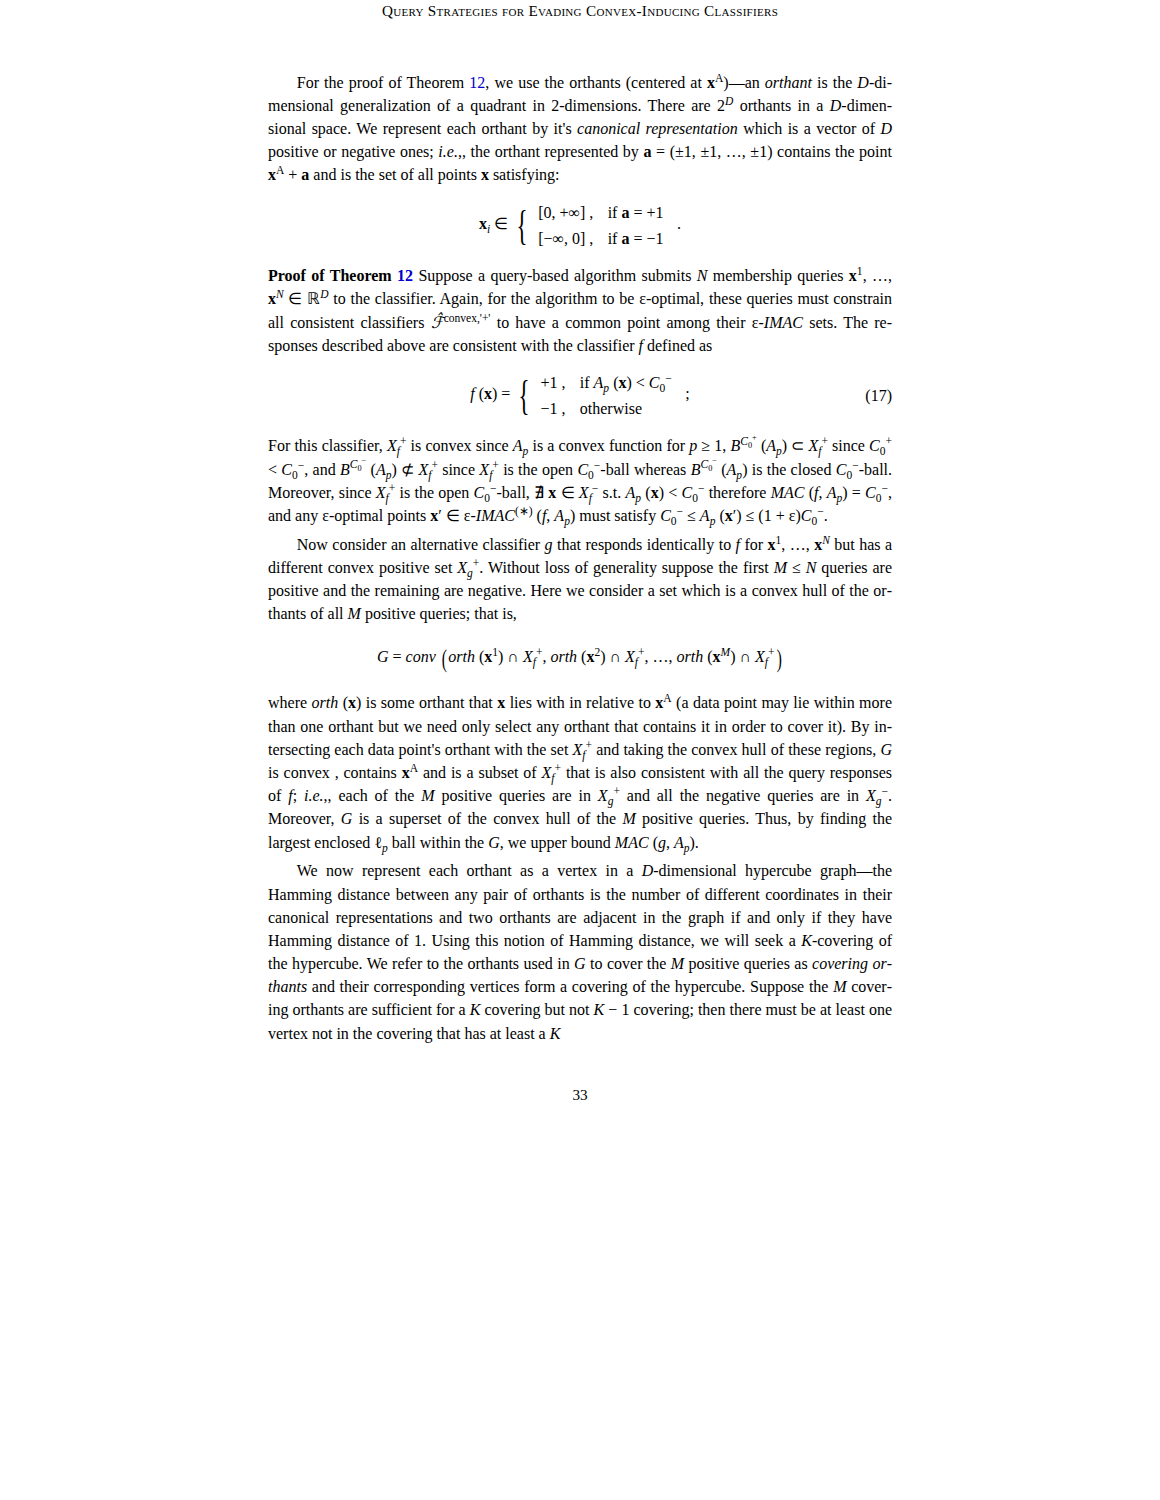Query Strategies for Evading Convex-Inducing Classifiers
For the proof of Theorem 12, we use the orthants (centered at xA)—an orthant is the D-dimensional generalization of a quadrant in 2-dimensions. There are 2D orthants in a D-dimensional space. We represent each orthant by it's canonical representation which is a vector of D positive or negative ones; i.e.,, the orthant represented by a = (±1, ±1, …, ±1) contains the point xA + a and is the set of all points x satisfying:
xi ∈ { [0, +∞] , if a = +1 [−∞, 0] , if a = −1 .
Proof of Theorem 12 Suppose a query-based algorithm submits N membership queries x1, …, xN ∈ ℝD to the classifier. Again, for the algorithm to be ε-optimal, these queries must constrain all consistent classifiers ℱ̂convex,'+' to have a common point among their ε-IMAC sets. The responses described above are consistent with the classifier f defined as
f (x) = { +1 , if Ap (x) < C0− −1 , otherwise ; (17)
For this classifier, Xf+ is convex since Ap is a convex function for p ≥ 1, BC0+ (Ap) ⊂ Xf+ since C0+ < C0−, and BC0− (Ap) ⊄ Xf+ since Xf+ is the open C0−-ball whereas BC0− (Ap) is the closed C0−-ball. Moreover, since Xf+ is the open C0−-ball, ∄ x ∈ Xf− s.t. Ap (x) < C0− therefore MAC (f, Ap) = C0−, and any ε-optimal points x′ ∈ ε-IMAC(∗) (f, Ap) must satisfy C0− ≤ Ap (x′) ≤ (1 + ε)C0−.
Now consider an alternative classifier g that responds identically to f for x1, …, xN but has a different convex positive set Xg+. Without loss of generality suppose the first M ≤ N queries are positive and the remaining are negative. Here we consider a set which is a convex hull of the orthants of all M positive queries; that is,
G = conv (orth (x1) ∩ Xf+, orth (x2) ∩ Xf+, …, orth (xM) ∩ Xf+)
where orth (x) is some orthant that x lies with in relative to xA (a data point may lie within more than one orthant but we need only select any orthant that contains it in order to cover it). By intersecting each data point's orthant with the set Xf+ and taking the convex hull of these regions, G is convex , contains xA and is a subset of Xf+ that is also consistent with all the query responses of f; i.e.,, each of the M positive queries are in Xg+ and all the negative queries are in Xg−. Moreover, G is a superset of the convex hull of the M positive queries. Thus, by finding the largest enclosed ℓp ball within the G, we upper bound MAC (g, Ap).
We now represent each orthant as a vertex in a D-dimensional hypercube graph—the Hamming distance between any pair of orthants is the number of different coordinates in their canonical representations and two orthants are adjacent in the graph if and only if they have Hamming distance of 1. Using this notion of Hamming distance, we will seek a K-covering of the hypercube. We refer to the orthants used in G to cover the M positive queries as covering orthants and their corresponding vertices form a covering of the hypercube. Suppose the M covering orthants are sufficient for a K covering but not K − 1 covering; then there must be at least one vertex not in the covering that has at least a K
33